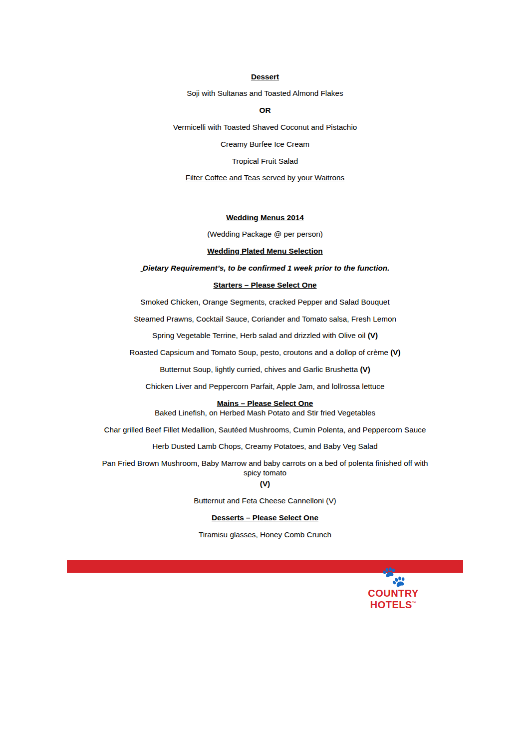Dessert
Soji with Sultanas and Toasted Almond Flakes
OR
Vermicelli with Toasted Shaved Coconut and Pistachio
Creamy Burfee Ice Cream
Tropical Fruit Salad
Filter Coffee and Teas served by your Waitrons
Wedding Menus 2014
(Wedding Package @ per person)
Wedding Plated Menu Selection
Dietary Requirement’s, to be confirmed 1 week prior to the function.
Starters – Please Select One
Smoked Chicken, Orange Segments, cracked Pepper and Salad Bouquet
Steamed Prawns, Cocktail Sauce, Coriander and Tomato salsa, Fresh Lemon
Spring Vegetable Terrine, Herb salad and drizzled with Olive oil (V)
Roasted Capsicum and Tomato Soup, pesto, croutons and a dollop of crème (V)
Butternut Soup, lightly curried, chives and Garlic Brushetta (V)
Chicken Liver and Peppercorn Parfait, Apple Jam, and lollrossa lettuce
Mains – Please Select One
Baked Linefish, on Herbed Mash Potato and Stir fried Vegetables
Char grilled Beef Fillet Medallion, Sautéed Mushrooms, Cumin Polenta, and Peppercorn Sauce
Herb Dusted Lamb Chops, Creamy Potatoes, and Baby Veg Salad
Pan Fried Brown Mushroom, Baby Marrow and baby carrots on a bed of polenta finished off with spicy tomato
(V)
Butternut and Feta Cheese Cannelloni (V)
Desserts – Please Select One
Tiramisu glasses, Honey Comb Crunch
🐾
COUNTRY HOTELS™